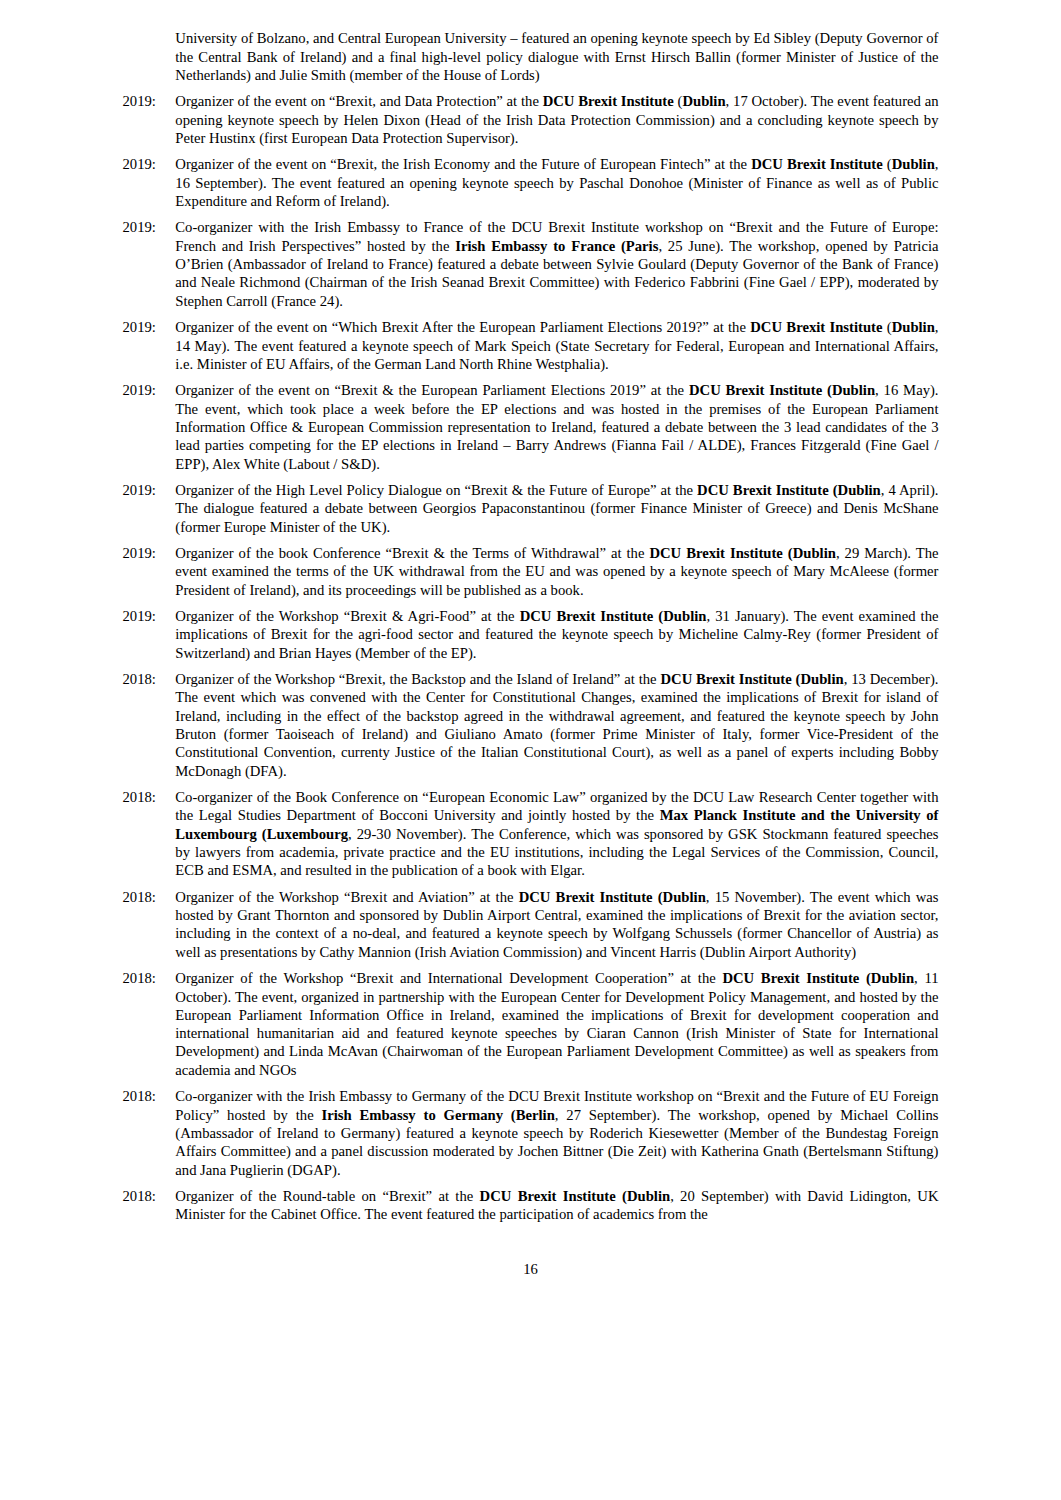University of Bolzano, and Central European University – featured an opening keynote speech by Ed Sibley (Deputy Governor of the Central Bank of Ireland) and a final high-level policy dialogue with Ernst Hirsch Ballin (former Minister of Justice of the Netherlands) and Julie Smith (member of the House of Lords)
2019:
Organizer of the event on “Brexit, and Data Protection” at the DCU Brexit Institute (Dublin, 17 October). The event featured an opening keynote speech by Helen Dixon (Head of the Irish Data Protection Commission) and a concluding keynote speech by Peter Hustinx (first European Data Protection Supervisor).
2019:
Organizer of the event on “Brexit, the Irish Economy and the Future of European Fintech” at the DCU Brexit Institute (Dublin, 16 September). The event featured an opening keynote speech by Paschal Donohoe (Minister of Finance as well as of Public Expenditure and Reform of Ireland).
2019:
Co-organizer with the Irish Embassy to France of the DCU Brexit Institute workshop on “Brexit and the Future of Europe: French and Irish Perspectives” hosted by the Irish Embassy to France (Paris, 25 June). The workshop, opened by Patricia O’Brien (Ambassador of Ireland to France) featured a debate between Sylvie Goulard (Deputy Governor of the Bank of France) and Neale Richmond (Chairman of the Irish Seanad Brexit Committee) with Federico Fabbrini (Fine Gael / EPP), moderated by Stephen Carroll (France 24).
2019:
Organizer of the event on “Which Brexit After the European Parliament Elections 2019?” at the DCU Brexit Institute (Dublin, 14 May). The event featured a keynote speech of Mark Speich (State Secretary for Federal, European and International Affairs, i.e. Minister of EU Affairs, of the German Land North Rhine Westphalia).
2019:
Organizer of the event on “Brexit & the European Parliament Elections 2019” at the DCU Brexit Institute (Dublin, 16 May). The event, which took place a week before the EP elections and was hosted in the premises of the European Parliament Information Office & European Commission representation to Ireland, featured a debate between the 3 lead candidates of the 3 lead parties competing for the EP elections in Ireland – Barry Andrews (Fianna Fail / ALDE), Frances Fitzgerald (Fine Gael / EPP), Alex White (Labout / S&D).
2019:
Organizer of the High Level Policy Dialogue on “Brexit & the Future of Europe” at the DCU Brexit Institute (Dublin, 4 April). The dialogue featured a debate between Georgios Papaconstantinou (former Finance Minister of Greece) and Denis McShane (former Europe Minister of the UK).
2019:
Organizer of the book Conference “Brexit & the Terms of Withdrawal” at the DCU Brexit Institute (Dublin, 29 March). The event examined the terms of the UK withdrawal from the EU and was opened by a keynote speech of Mary McAleese (former President of Ireland), and its proceedings will be published as a book.
2019:
Organizer of the Workshop “Brexit & Agri-Food” at the DCU Brexit Institute (Dublin, 31 January). The event examined the implications of Brexit for the agri-food sector and featured the keynote speech by Micheline Calmy-Rey (former President of Switzerland) and Brian Hayes (Member of the EP).
2018:
Organizer of the Workshop “Brexit, the Backstop and the Island of Ireland” at the DCU Brexit Institute (Dublin, 13 December). The event which was convened with the Center for Constitutional Changes, examined the implications of Brexit for island of Ireland, including in the effect of the backstop agreed in the withdrawal agreement, and featured the keynote speech by John Bruton (former Taoiseach of Ireland) and Giuliano Amato (former Prime Minister of Italy, former Vice-President of the Constitutional Convention, currenty Justice of the Italian Constitutional Court), as well as a panel of experts including Bobby McDonagh (DFA).
2018:
Co-organizer of the Book Conference on “European Economic Law” organized by the DCU Law Research Center together with the Legal Studies Department of Bocconi University and jointly hosted by the Max Planck Institute and the University of Luxembourg (Luxembourg, 29-30 November). The Conference, which was sponsored by GSK Stockmann featured speeches by lawyers from academia, private practice and the EU institutions, including the Legal Services of the Commission, Council, ECB and ESMA, and resulted in the publication of a book with Elgar.
2018:
Organizer of the Workshop “Brexit and Aviation” at the DCU Brexit Institute (Dublin, 15 November). The event which was hosted by Grant Thornton and sponsored by Dublin Airport Central, examined the implications of Brexit for the aviation sector, including in the context of a no-deal, and featured a keynote speech by Wolfgang Schussels (former Chancellor of Austria) as well as presentations by Cathy Mannion (Irish Aviation Commission) and Vincent Harris (Dublin Airport Authority)
2018:
Organizer of the Workshop “Brexit and International Development Cooperation” at the DCU Brexit Institute (Dublin, 11 October). The event, organized in partnership with the European Center for Development Policy Management, and hosted by the European Parliament Information Office in Ireland, examined the implications of Brexit for development cooperation and international humanitarian aid and featured keynote speeches by Ciaran Cannon (Irish Minister of State for International Development) and Linda McAvan (Chairwoman of the European Parliament Development Committee) as well as speakers from academia and NGOs
2018:
Co-organizer with the Irish Embassy to Germany of the DCU Brexit Institute workshop on “Brexit and the Future of EU Foreign Policy” hosted by the Irish Embassy to Germany (Berlin, 27 September). The workshop, opened by Michael Collins (Ambassador of Ireland to Germany) featured a keynote speech by Roderich Kiesewetter (Member of the Bundestag Foreign Affairs Committee) and a panel discussion moderated by Jochen Bittner (Die Zeit) with Katherina Gnath (Bertelsmann Stiftung) and Jana Puglierin (DGAP).
2018:
Organizer of the Round-table on “Brexit” at the DCU Brexit Institute (Dublin, 20 September) with David Lidington, UK Minister for the Cabinet Office. The event featured the participation of academics from the
16